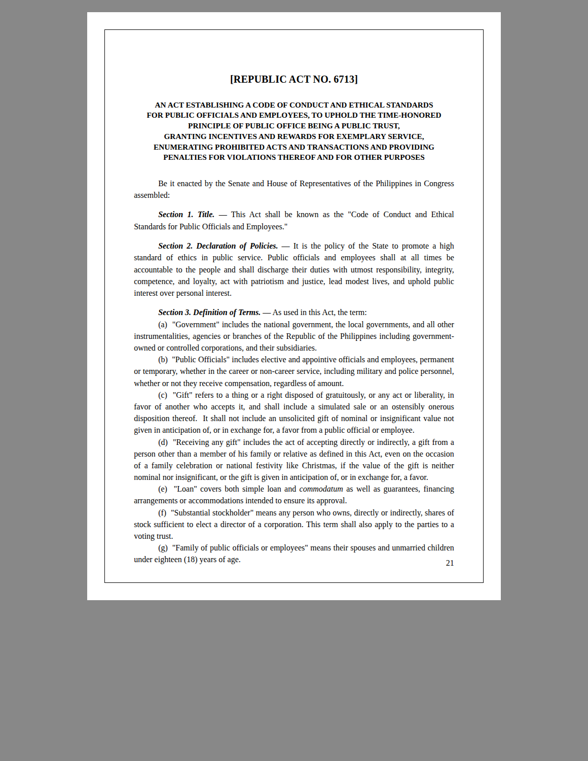[REPUBLIC ACT NO. 6713]
An Act Establishing a Code of Conduct and Ethical Standards
for Public Officials and Employees, to Uphold the Time-Honored
Principle of Public Office Being a Public Trust,
Granting Incentives and Rewards for Exemplary Service,
Enumerating Prohibited Acts and Transactions and Providing
Penalties for Violations Thereof and for Other Purposes
Be it enacted by the Senate and House of Representatives of the Philippines in Congress assembled:
Section 1. Title. — This Act shall be known as the "Code of Conduct and Ethical Standards for Public Officials and Employees."
Section 2. Declaration of Policies. — It is the policy of the State to promote a high standard of ethics in public service. Public officials and employees shall at all times be accountable to the people and shall discharge their duties with utmost responsibility, integrity, competence, and loyalty, act with patriotism and justice, lead modest lives, and uphold public interest over personal interest.
Section 3. Definition of Terms. — As used in this Act, the term:
(a) "Government" includes the national government, the local governments, and all other instrumentalities, agencies or branches of the Republic of the Philippines including government-owned or controlled corporations, and their subsidiaries.
(b) "Public Officials" includes elective and appointive officials and employees, permanent or temporary, whether in the career or non-career service, including military and police personnel, whether or not they receive compensation, regardless of amount.
(c) "Gift" refers to a thing or a right disposed of gratuitously, or any act or liberality, in favor of another who accepts it, and shall include a simulated sale or an ostensibly onerous disposition thereof. It shall not include an unsolicited gift of nominal or insignificant value not given in anticipation of, or in exchange for, a favor from a public official or employee.
(d) "Receiving any gift" includes the act of accepting directly or indirectly, a gift from a person other than a member of his family or relative as defined in this Act, even on the occasion of a family celebration or national festivity like Christmas, if the value of the gift is neither nominal nor insignificant, or the gift is given in anticipation of, or in exchange for, a favor.
(e) "Loan" covers both simple loan and commodatum as well as guarantees, financing arrangements or accommodations intended to ensure its approval.
(f) "Substantial stockholder" means any person who owns, directly or indirectly, shares of stock sufficient to elect a director of a corporation. This term shall also apply to the parties to a voting trust.
(g) "Family of public officials or employees" means their spouses and unmarried children under eighteen (18) years of age.
21